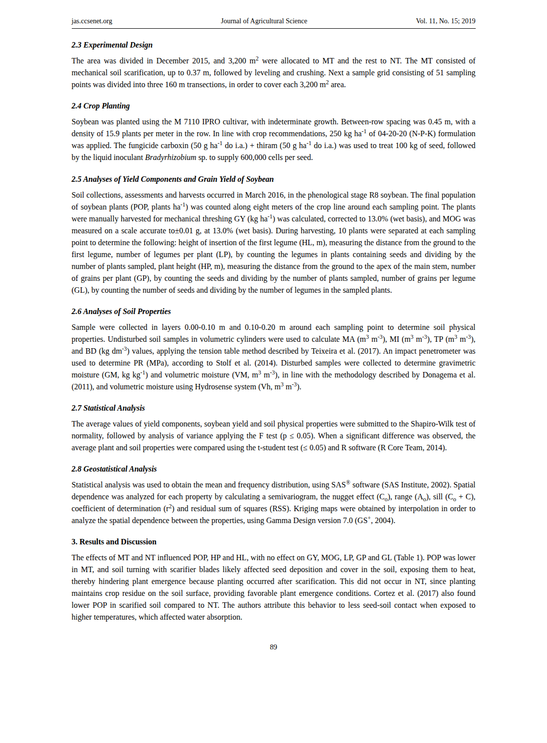jas.ccsenet.org
Journal of Agricultural Science
Vol. 11, No. 15; 2019
2.3 Experimental Design
The area was divided in December 2015, and 3,200 m2 were allocated to MT and the rest to NT. The MT consisted of mechanical soil scarification, up to 0.37 m, followed by leveling and crushing. Next a sample grid consisting of 51 sampling points was divided into three 160 m transections, in order to cover each 3,200 m2 area.
2.4 Crop Planting
Soybean was planted using the M 7110 IPRO cultivar, with indeterminate growth. Between-row spacing was 0.45 m, with a density of 15.9 plants per meter in the row. In line with crop recommendations, 250 kg ha-1 of 04-20-20 (N-P-K) formulation was applied. The fungicide carboxin (50 g ha-1 do i.a.) + thiram (50 g ha-1 do i.a.) was used to treat 100 kg of seed, followed by the liquid inoculant Bradyrhizobium sp. to supply 600,000 cells per seed.
2.5 Analyses of Yield Components and Grain Yield of Soybean
Soil collections, assessments and harvests occurred in March 2016, in the phenological stage R8 soybean. The final population of soybean plants (POP, plants ha-1) was counted along eight meters of the crop line around each sampling point. The plants were manually harvested for mechanical threshing GY (kg ha-1) was calculated, corrected to 13.0% (wet basis), and MOG was measured on a scale accurate to±0.01 g, at 13.0% (wet basis). During harvesting, 10 plants were separated at each sampling point to determine the following: height of insertion of the first legume (HL, m), measuring the distance from the ground to the first legume, number of legumes per plant (LP), by counting the legumes in plants containing seeds and dividing by the number of plants sampled, plant height (HP, m), measuring the distance from the ground to the apex of the main stem, number of grains per plant (GP), by counting the seeds and dividing by the number of plants sampled, number of grains per legume (GL), by counting the number of seeds and dividing by the number of legumes in the sampled plants.
2.6 Analyses of Soil Properties
Sample were collected in layers 0.00-0.10 m and 0.10-0.20 m around each sampling point to determine soil physical properties. Undisturbed soil samples in volumetric cylinders were used to calculate MA (m3 m-3), MI (m3 m-3), TP (m3 m-3), and BD (kg dm-3) values, applying the tension table method described by Teixeira et al. (2017). An impact penetrometer was used to determine PR (MPa), according to Stolf et al. (2014). Disturbed samples were collected to determine gravimetric moisture (GM, kg kg-1) and volumetric moisture (VM, m3 m-3), in line with the methodology described by Donagema et al. (2011), and volumetric moisture using Hydrosense system (Vh, m3 m-3).
2.7 Statistical Analysis
The average values of yield components, soybean yield and soil physical properties were submitted to the Shapiro-Wilk test of normality, followed by analysis of variance applying the F test (p ≤ 0.05). When a significant difference was observed, the average plant and soil properties were compared using the t-student test (≤ 0.05) and R software (R Core Team, 2014).
2.8 Geostatistical Analysis
Statistical analysis was used to obtain the mean and frequency distribution, using SAS® software (SAS Institute, 2002). Spatial dependence was analyzed for each property by calculating a semivariogram, the nugget effect (Co), range (Ao), sill (Co + C), coefficient of determination (r2) and residual sum of squares (RSS). Kriging maps were obtained by interpolation in order to analyze the spatial dependence between the properties, using Gamma Design version 7.0 (GS+, 2004).
3. Results and Discussion
The effects of MT and NT influenced POP, HP and HL, with no effect on GY, MOG, LP, GP and GL (Table 1). POP was lower in MT, and soil turning with scarifier blades likely affected seed deposition and cover in the soil, exposing them to heat, thereby hindering plant emergence because planting occurred after scarification. This did not occur in NT, since planting maintains crop residue on the soil surface, providing favorable plant emergence conditions. Cortez et al. (2017) also found lower POP in scarified soil compared to NT. The authors attribute this behavior to less seed-soil contact when exposed to higher temperatures, which affected water absorption.
89